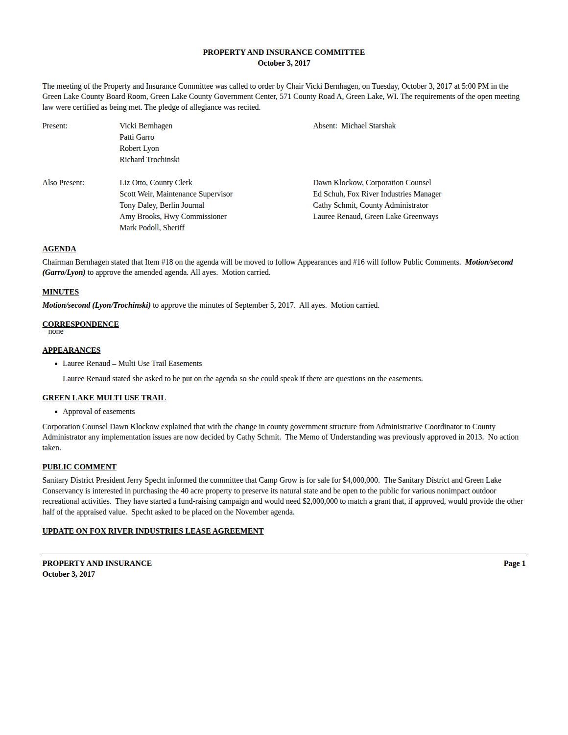PROPERTY AND INSURANCE COMMITTEE October 3, 2017
The meeting of the Property and Insurance Committee was called to order by Chair Vicki Bernhagen, on Tuesday, October 3, 2017 at 5:00 PM in the Green Lake County Board Room, Green Lake County Government Center, 571 County Road A, Green Lake, WI. The requirements of the open meeting law were certified as being met. The pledge of allegiance was recited.
| Present: | Vicki Bernhagen | Absent: Michael Starshak |
| | Patti Garro | |
| | Robert Lyon | |
| | Richard Trochinski | |
| Also Present: | Liz Otto, County Clerk | Dawn Klockow, Corporation Counsel |
| | Scott Weir, Maintenance Supervisor | Ed Schuh, Fox River Industries Manager |
| | Tony Daley, Berlin Journal | Cathy Schmit, County Administrator |
| | Amy Brooks, Hwy Commissioner | Lauree Renaud, Green Lake Greenways |
| | Mark Podoll, Sheriff | |
AGENDA
Chairman Bernhagen stated that Item #18 on the agenda will be moved to follow Appearances and #16 will follow Public Comments. Motion/second (Garro/Lyon) to approve the amended agenda. All ayes. Motion carried.
MINUTES
Motion/second (Lyon/Trochinski) to approve the minutes of September 5, 2017. All ayes. Motion carried.
CORRESPONDENCE
– none
APPEARANCES
Lauree Renaud – Multi Use Trail Easements
Lauree Renaud stated she asked to be put on the agenda so she could speak if there are questions on the easements.
GREEN LAKE MULTI USE TRAIL
Approval of easements
Corporation Counsel Dawn Klockow explained that with the change in county government structure from Administrative Coordinator to County Administrator any implementation issues are now decided by Cathy Schmit. The Memo of Understanding was previously approved in 2013. No action taken.
PUBLIC COMMENT
Sanitary District President Jerry Specht informed the committee that Camp Grow is for sale for $4,000,000. The Sanitary District and Green Lake Conservancy is interested in purchasing the 40 acre property to preserve its natural state and be open to the public for various nonimpact outdoor recreational activities. They have started a fund-raising campaign and would need $2,000,000 to match a grant that, if approved, would provide the other half of the appraised value. Specht asked to be placed on the November agenda.
UPDATE ON FOX RIVER INDUSTRIES LEASE AGREEMENT
PROPERTY AND INSURANCE Page 1
October 3, 2017